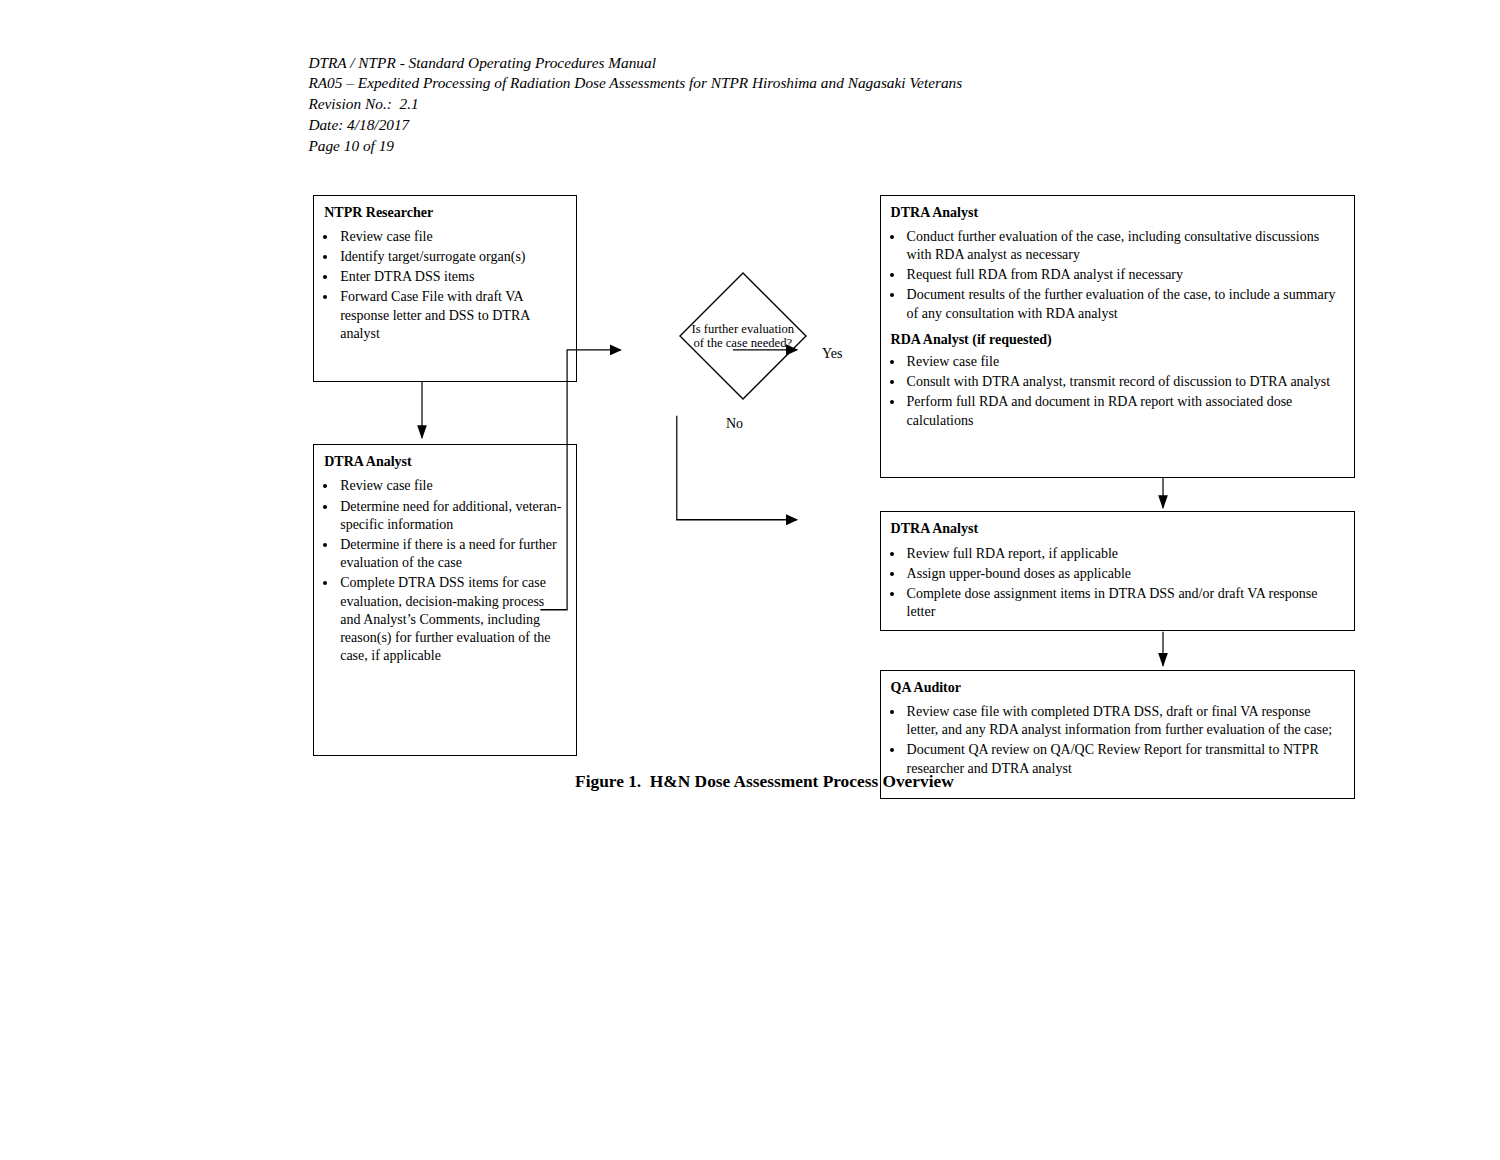DTRA / NTPR - Standard Operating Procedures Manual
RA05 – Expedited Processing of Radiation Dose Assessments for NTPR Hiroshima and Nagasaki Veterans
Revision No.: 2.1
Date: 4/18/2017
Page 10 of 19
NTPR Researcher
Review case file
Identify target/surrogate organ(s)
Enter DTRA DSS items
Forward Case File with draft VA response letter and DSS to DTRA analyst
DTRA Analyst
Review case file
Determine need for additional, veteran-specific information
Determine if there is a need for further evaluation of the case
Complete DTRA DSS items for case evaluation, decision-making process and Analyst’s Comments, including reason(s) for further evaluation of the case, if applicable
Is further evaluation of the case needed?
Yes
No
DTRA Analyst
Conduct further evaluation of the case, including consultative discussions with RDA analyst as necessary
Request full RDA from RDA analyst if necessary
Document results of the further evaluation of the case, to include a summary of any consultation with RDA analyst
RDA Analyst (if requested)
Review case file
Consult with DTRA analyst, transmit record of discussion to DTRA analyst
Perform full RDA and document in RDA report with associated dose calculations
DTRA Analyst
Review full RDA report, if applicable
Assign upper-bound doses as applicable
Complete dose assignment items in DTRA DSS and/or draft VA response letter
QA Auditor
Review case file with completed DTRA DSS, draft or final VA response letter, and any RDA analyst information from further evaluation of the case;
Document QA review on QA/QC Review Report for transmittal to NTPR researcher and DTRA analyst
Figure 1. H&N Dose Assessment Process Overview